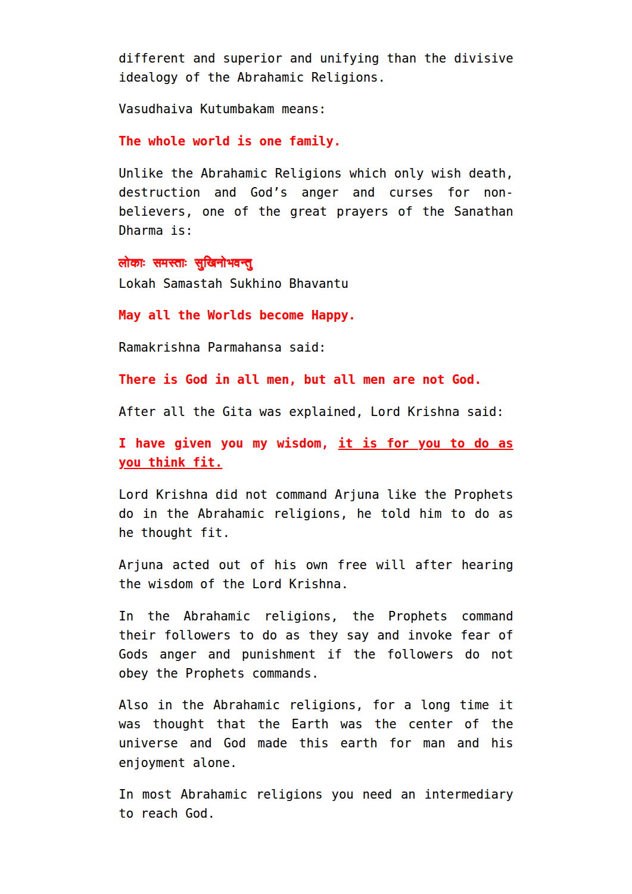different and superior and unifying than the divisive idealogy of the Abrahamic Religions.
Vasudhaiva Kutumbakam means:
The whole world is one family.
Unlike the Abrahamic Religions which only wish death, destruction and God’s anger and curses for non-believers, one of the great prayers of the Sanathan Dharma is:
लोकाः समस्ताः सुखिनोभवन्तु
Lokah Samastah Sukhino Bhavantu
May all the Worlds become Happy.
Ramakrishna Parmahansa said:
There is God in all men, but all men are not God.
After all the Gita was explained, Lord Krishna said:
I have given you my wisdom, it is for you to do as you think fit.
Lord Krishna did not command Arjuna like the Prophets do in the Abrahamic religions, he told him to do as he thought fit.
Arjuna acted out of his own free will after hearing the wisdom of the Lord Krishna.
In the Abrahamic religions, the Prophets command their followers to do as they say and invoke fear of Gods anger and punishment if the followers do not obey the Prophets commands.
Also in the Abrahamic religions, for a long time it was thought that the Earth was the center of the universe and God made this earth for man and his enjoyment alone.
In most Abrahamic religions you need an intermediary to reach God.